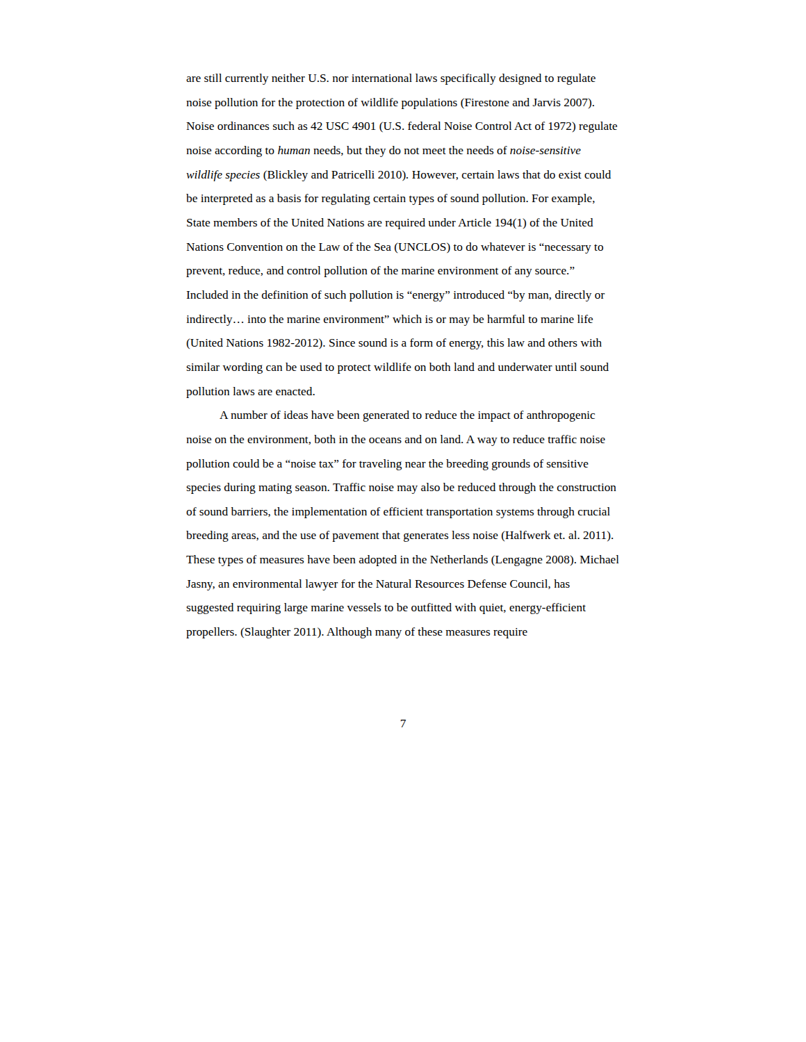are still currently neither U.S. nor international laws specifically designed to regulate noise pollution for the protection of wildlife populations (Firestone and Jarvis 2007). Noise ordinances such as 42 USC 4901 (U.S. federal Noise Control Act of 1972) regulate noise according to human needs, but they do not meet the needs of noise-sensitive wildlife species (Blickley and Patricelli 2010). However, certain laws that do exist could be interpreted as a basis for regulating certain types of sound pollution. For example, State members of the United Nations are required under Article 194(1) of the United Nations Convention on the Law of the Sea (UNCLOS) to do whatever is “necessary to prevent, reduce, and control pollution of the marine environment of any source.” Included in the definition of such pollution is “energy” introduced “by man, directly or indirectly… into the marine environment” which is or may be harmful to marine life (United Nations 1982-2012). Since sound is a form of energy, this law and others with similar wording can be used to protect wildlife on both land and underwater until sound pollution laws are enacted.
A number of ideas have been generated to reduce the impact of anthropogenic noise on the environment, both in the oceans and on land. A way to reduce traffic noise pollution could be a “noise tax” for traveling near the breeding grounds of sensitive species during mating season. Traffic noise may also be reduced through the construction of sound barriers, the implementation of efficient transportation systems through crucial breeding areas, and the use of pavement that generates less noise (Halfwerk et. al. 2011). These types of measures have been adopted in the Netherlands (Lengagne 2008). Michael Jasny, an environmental lawyer for the Natural Resources Defense Council, has suggested requiring large marine vessels to be outfitted with quiet, energy-efficient propellers. (Slaughter 2011). Although many of these measures require
7